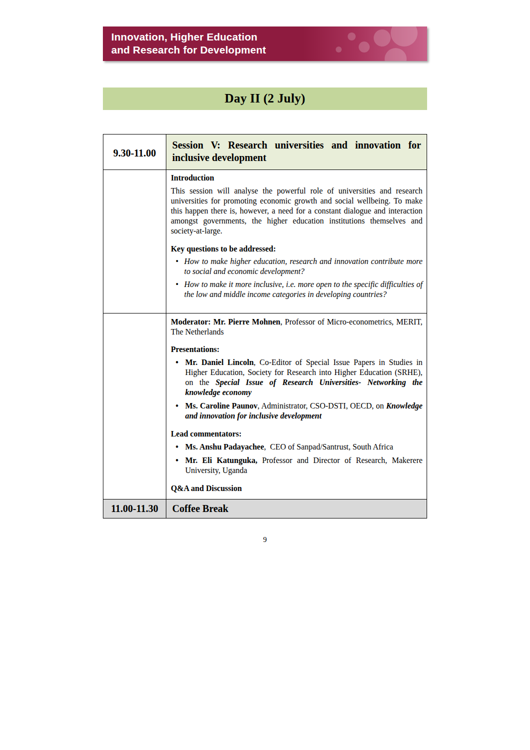Innovation, Higher Education
and Research for Development
Day II (2 July)
| 9.30-11.00 | Session V: Research universities and innovation for inclusive development |
| | Introduction This session will analyse the powerful role of universities and research universities for promoting economic growth and social wellbeing. To make this happen there is, however, a need for a constant dialogue and interaction amongst governments, the higher education institutions themselves and society-at-large. K ey questions to be addressed: How to make higher education, research and innovation contribute more to social and economic development? How to make it more inclusive, i.e. more open to the specific difficulties of the low and middle income categories in developing countries? |
| | Moderator: Mr. Pierre Mohnen , Professor of Micro-econometrics, MERIT, The Netherlands Presentations: Mr. Daniel Lincoln , Co-Editor of Special Issue Papers in Studies in Higher Education, Society for Research into Higher Education (SRHE), on the Special Issue of Research Universities- Networking the knowledge economy Ms. Caroline Paunov , Administrator, CSO-DSTI, OECD, on Knowledge and innovation for inclusive development Lead commentators: Ms. Anshu Padayachee , CEO of Sanpad/Santrust, South Africa Mr. Eli Katunguka, Professor and Director of Research, Makerere University, Uganda Q&A and Discussion |
| 11.00-11.30 | Coffee Break |
9